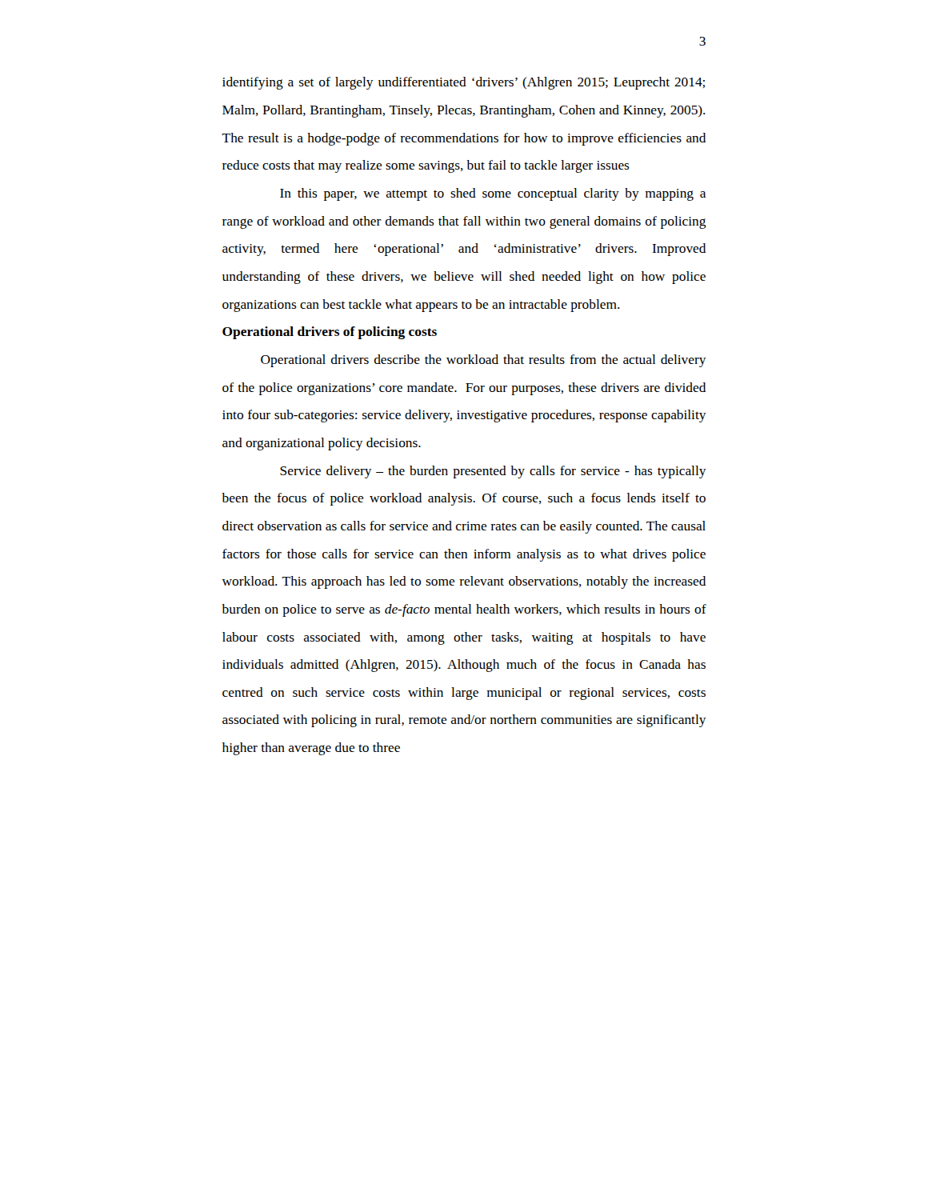3
identifying a set of largely undifferentiated ‘drivers’ (Ahlgren 2015; Leuprecht 2014; Malm, Pollard, Brantingham, Tinsely, Plecas, Brantingham, Cohen and Kinney, 2005). The result is a hodge-podge of recommendations for how to improve efficiencies and reduce costs that may realize some savings, but fail to tackle larger issues
In this paper, we attempt to shed some conceptual clarity by mapping a range of workload and other demands that fall within two general domains of policing activity, termed here ‘operational’ and ‘administrative’ drivers. Improved understanding of these drivers, we believe will shed needed light on how police organizations can best tackle what appears to be an intractable problem.
Operational drivers of policing costs
Operational drivers describe the workload that results from the actual delivery of the police organizations’ core mandate. For our purposes, these drivers are divided into four sub-categories: service delivery, investigative procedures, response capability and organizational policy decisions.
Service delivery – the burden presented by calls for service - has typically been the focus of police workload analysis. Of course, such a focus lends itself to direct observation as calls for service and crime rates can be easily counted. The causal factors for those calls for service can then inform analysis as to what drives police workload. This approach has led to some relevant observations, notably the increased burden on police to serve as de-facto mental health workers, which results in hours of labour costs associated with, among other tasks, waiting at hospitals to have individuals admitted (Ahlgren, 2015). Although much of the focus in Canada has centred on such service costs within large municipal or regional services, costs associated with policing in rural, remote and/or northern communities are significantly higher than average due to three